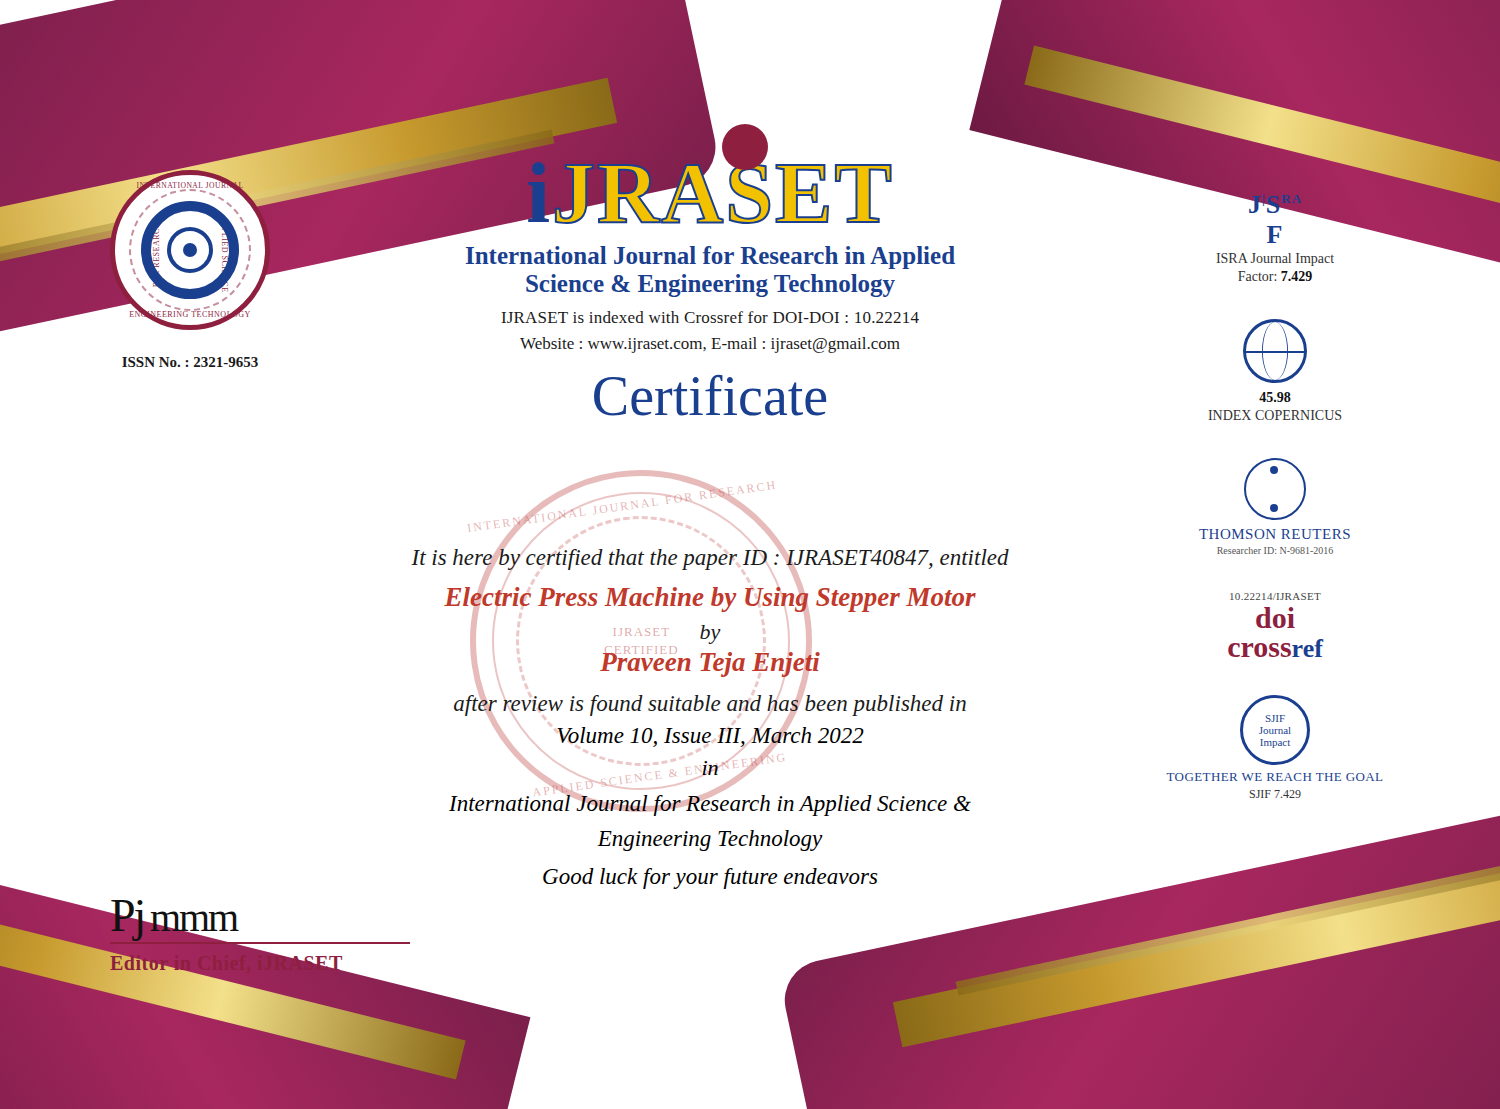INTERNATIONAL JOURNAL
ENGINEERING TECHNOLOGY
FOR RESEARCH
APPLIED SCIENCE
ISSN No. : 2321-9653
iJRASET
International Journal for Research in Applied
Science & Engineering Technology
IJRASET is indexed with Crossref for DOI-DOI : 10.22214
Website : www.ijraset.com, E-mail : ijraset@gmail.com
Certificate
J|SRA
F
ISRA Journal Impact
Factor: 7.429
45.98
INDEX COPERNICUS
THOMSON REUTERS
Researcher ID: N-9681-2016
10.22214/IJRASET
doi
crossref
SJIF
Journal
Impact
TOGETHER WE REACH THE GOAL
SJIF 7.429
INTERNATIONAL JOURNAL FOR RESEARCH
APPLIED SCIENCE & ENGINEERING
IJRASET
CERTIFIED
It is here by certified that the paper ID : IJRASET40847, entitled
Electric Press Machine by Using Stepper Motor by Praveen Teja Enjeti
after review is found suitable and has been published in
Volume 10, Issue III, March 2022 in International Journal for Research in Applied Science &
Engineering Technology Good luck for your future endeavors
Pj mmm
Editor in Chief, iJRASET